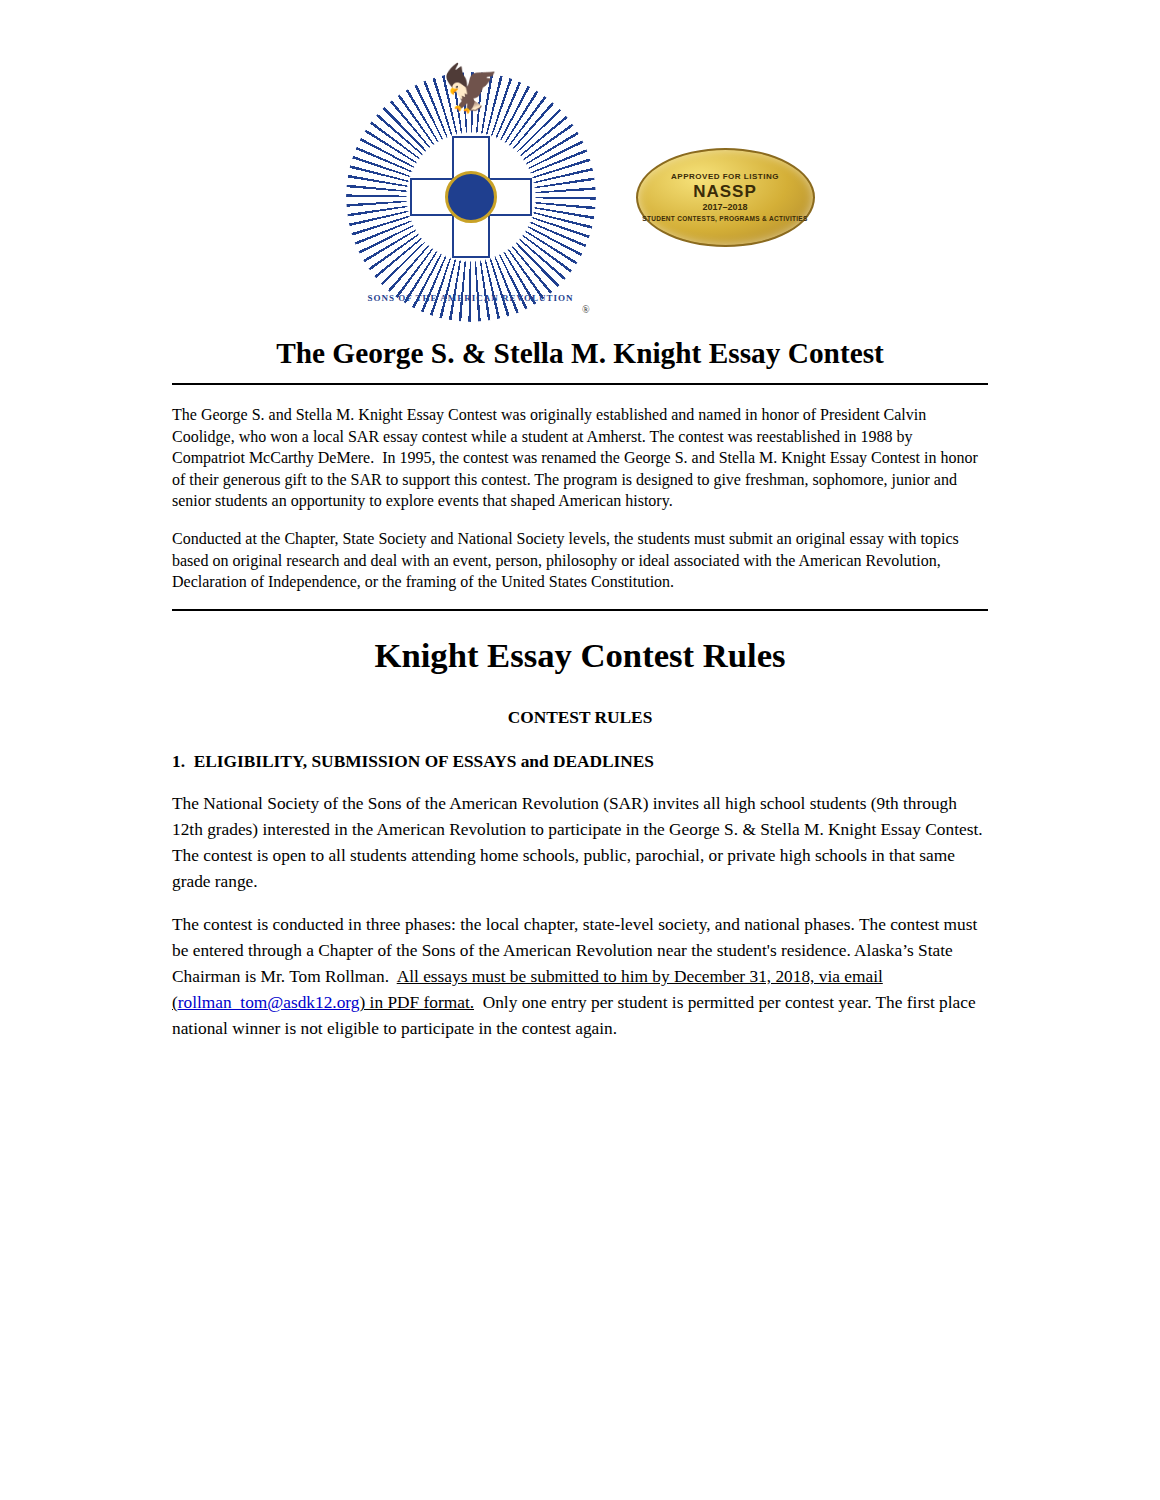🦅
SONS OF THE AMERICAN REVOLUTION
®
APPROVED FOR LISTING
NASSP
2017–2018
STUDENT CONTESTS, PROGRAMS & ACTIVITIES
The George S. & Stella M. Knight Essay Contest
The George S. and Stella M. Knight Essay Contest was originally established and named in honor of President Calvin Coolidge, who won a local SAR essay contest while a student at Amherst. The contest was reestablished in 1988 by Compatriot McCarthy DeMere. In 1995, the contest was renamed the George S. and Stella M. Knight Essay Contest in honor of their generous gift to the SAR to support this contest. The program is designed to give freshman, sophomore, junior and senior students an opportunity to explore events that shaped American history.
Conducted at the Chapter, State Society and National Society levels, the students must submit an original essay with topics based on original research and deal with an event, person, philosophy or ideal associated with the American Revolution, Declaration of Independence, or the framing of the United States Constitution.
Knight Essay Contest Rules
CONTEST RULES
1. ELIGIBILITY, SUBMISSION OF ESSAYS and DEADLINES
The National Society of the Sons of the American Revolution (SAR) invites all high school students (9th through 12th grades) interested in the American Revolution to participate in the George S. & Stella M. Knight Essay Contest. The contest is open to all students attending home schools, public, parochial, or private high schools in that same grade range.
The contest is conducted in three phases: the local chapter, state-level society, and national phases. The contest must be entered through a Chapter of the Sons of the American Revolution near the student's residence. Alaska’s State Chairman is Mr. Tom Rollman. All essays must be submitted to him by December 31, 2018, via email (rollman_tom@asdk12.org) in PDF format. Only one entry per student is permitted per contest year. The first place national winner is not eligible to participate in the contest again.